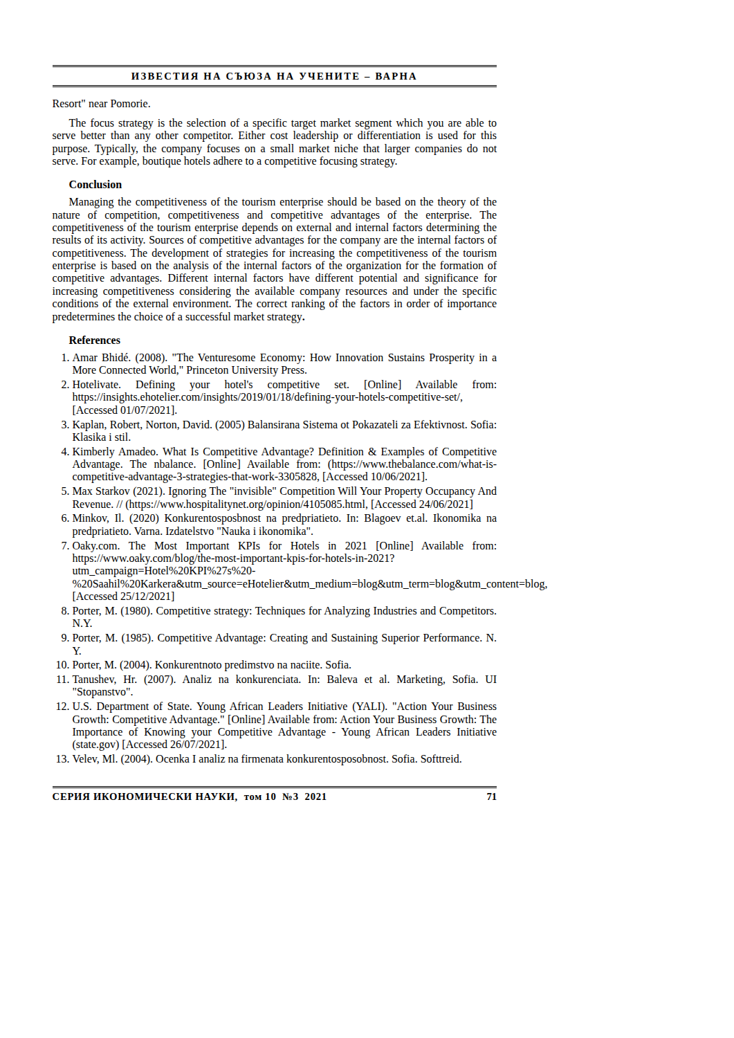ИЗВЕСТИЯ НА СЪЮЗА НА УЧЕНИТЕ – ВАРНА
Resort" near Pomorie.
The focus strategy is the selection of a specific target market segment which you are able to serve better than any other competitor. Either cost leadership or differentiation is used for this purpose. Typically, the company focuses on a small market niche that larger companies do not serve. For example, boutique hotels adhere to a competitive focusing strategy.
Conclusion
Managing the competitiveness of the tourism enterprise should be based on the theory of the nature of competition, competitiveness and competitive advantages of the enterprise. The competitiveness of the tourism enterprise depends on external and internal factors determining the results of its activity. Sources of competitive advantages for the company are the internal factors of competitiveness. The development of strategies for increasing the competitiveness of the tourism enterprise is based on the analysis of the internal factors of the organization for the formation of competitive advantages. Different internal factors have different potential and significance for increasing competitiveness considering the available company resources and under the specific conditions of the external environment. The correct ranking of the factors in order of importance predetermines the choice of a successful market strategy.
References
Amar Bhidé. (2008). "The Venturesome Economy: How Innovation Sustains Prosperity in a More Connected World," Princeton University Press.
Hotelivate. Defining your hotel's competitive set. [Online] Available from: https://insights.ehotelier.com/insights/2019/01/18/defining-your-hotels-competitive-set/, [Accessed 01/07/2021].
Kaplan, Robert, Norton, David. (2005) Balansirana Sistema ot Pokazateli za Efektivnost. Sofia: Klasika i stil.
Kimberly Amadeo. What Is Competitive Advantage? Definition & Examples of Competitive Advantage. The nbalance. [Online] Available from: (https://www.thebalance.com/what-is-competitive-advantage-3-strategies-that-work-3305828, [Accessed 10/06/2021].
Max Starkov (2021). Ignoring The "invisible" Competition Will Your Property Occupancy And Revenue. // (https://www.hospitalitynet.org/opinion/4105085.html, [Accessed 24/06/2021]
Minkov, Il. (2020) Konkurentosposbnost na predpriatieto. In: Blagoev et.al. Ikonomika na predpriatieto. Varna. Izdatelstvo "Nauka i ikonomika".
Oaky.com. The Most Important KPIs for Hotels in 2021 [Online] Available from: https://www.oaky.com/blog/the-most-important-kpis-for-hotels-in-2021?utm_campaign=Hotel%20KPI%27s%20-%20Saahil%20Karkera&utm_source=eHotelier&utm_medium=blog&utm_term=blog&utm_content=blog, [Accessed 25/12/2021]
Porter, M. (1980). Competitive strategy: Techniques for Analyzing Industries and Competitors. N.Y.
Porter, M. (1985). Competitive Advantage: Creating and Sustaining Superior Performance. N. Y.
Porter, M. (2004). Konkurentnoto predimstvo na naciite. Sofia.
Tanushev, Hr. (2007). Analiz na konkurenciata. In: Baleva et al. Marketing, Sofia. UI "Stopanstvo".
U.S. Department of State. Young African Leaders Initiative (YALI). "Action Your Business Growth: Competitive Advantage." [Online] Available from: Action Your Business Growth: The Importance of Knowing your Competitive Advantage - Young African Leaders Initiative (state.gov) [Accessed 26/07/2021].
Velev, Ml. (2004). Ocenka I analiz na firmenata konkurentosposobnost. Sofia. Softtreid.
СЕРИЯ ИКОНОМИЧЕСКИ НАУКИ, том 10 №3 2021 71